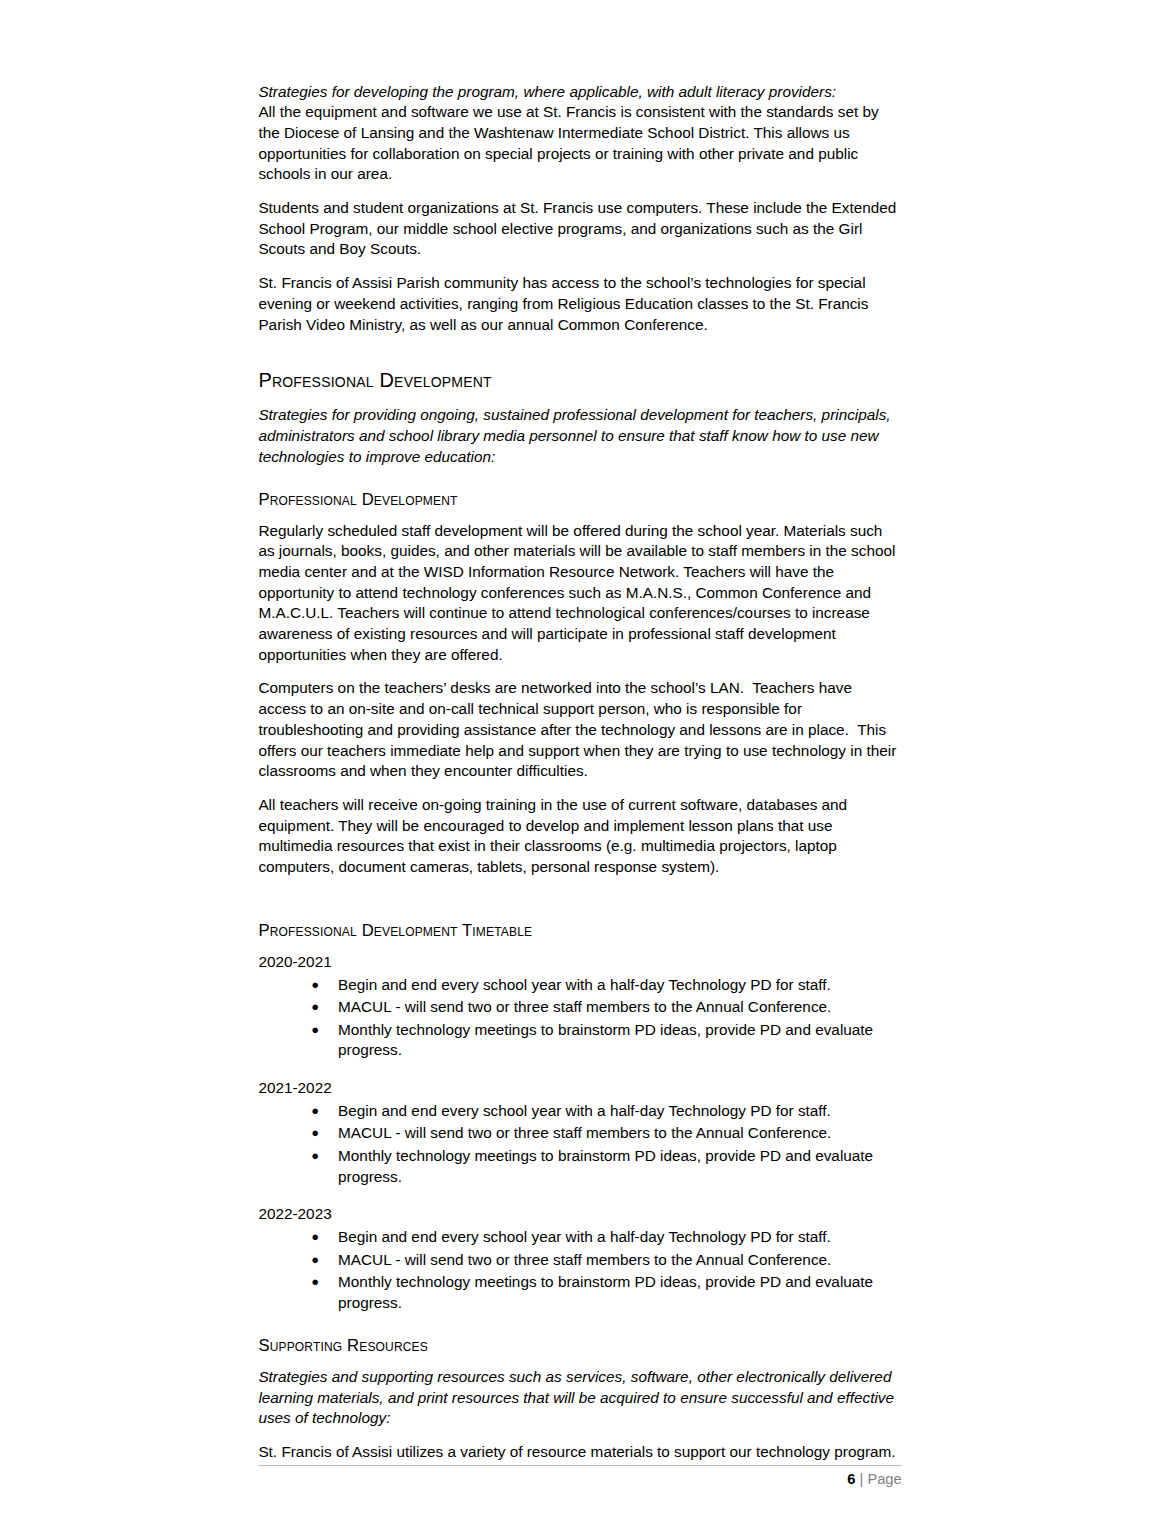Strategies for developing the program, where applicable, with adult literacy providers:
All the equipment and software we use at St. Francis is consistent with the standards set by the Diocese of Lansing and the Washtenaw Intermediate School District. This allows us opportunities for collaboration on special projects or training with other private and public schools in our area.
Students and student organizations at St. Francis use computers. These include the Extended School Program, our middle school elective programs, and organizations such as the Girl Scouts and Boy Scouts.
St. Francis of Assisi Parish community has access to the school’s technologies for special evening or weekend activities, ranging from Religious Education classes to the St. Francis Parish Video Ministry, as well as our annual Common Conference.
Professional Development
Strategies for providing ongoing, sustained professional development for teachers, principals, administrators and school library media personnel to ensure that staff know how to use new technologies to improve education:
Professional Development
Regularly scheduled staff development will be offered during the school year. Materials such as journals, books, guides, and other materials will be available to staff members in the school media center and at the WISD Information Resource Network. Teachers will have the opportunity to attend technology conferences such as M.A.N.S., Common Conference and M.A.C.U.L. Teachers will continue to attend technological conferences/courses to increase awareness of existing resources and will participate in professional staff development opportunities when they are offered.
Computers on the teachers’ desks are networked into the school’s LAN. Teachers have access to an on-site and on-call technical support person, who is responsible for troubleshooting and providing assistance after the technology and lessons are in place. This offers our teachers immediate help and support when they are trying to use technology in their classrooms and when they encounter difficulties.
All teachers will receive on-going training in the use of current software, databases and equipment. They will be encouraged to develop and implement lesson plans that use multimedia resources that exist in their classrooms (e.g. multimedia projectors, laptop computers, document cameras, tablets, personal response system).
Professional Development Timetable
2020-2021
Begin and end every school year with a half-day Technology PD for staff.
MACUL - will send two or three staff members to the Annual Conference.
Monthly technology meetings to brainstorm PD ideas, provide PD and evaluate progress.
2021-2022
Begin and end every school year with a half-day Technology PD for staff.
MACUL - will send two or three staff members to the Annual Conference.
Monthly technology meetings to brainstorm PD ideas, provide PD and evaluate progress.
2022-2023
Begin and end every school year with a half-day Technology PD for staff.
MACUL - will send two or three staff members to the Annual Conference.
Monthly technology meetings to brainstorm PD ideas, provide PD and evaluate progress.
Supporting Resources
Strategies and supporting resources such as services, software, other electronically delivered learning materials, and print resources that will be acquired to ensure successful and effective uses of technology:
St. Francis of Assisi utilizes a variety of resource materials to support our technology program.
6 | Page